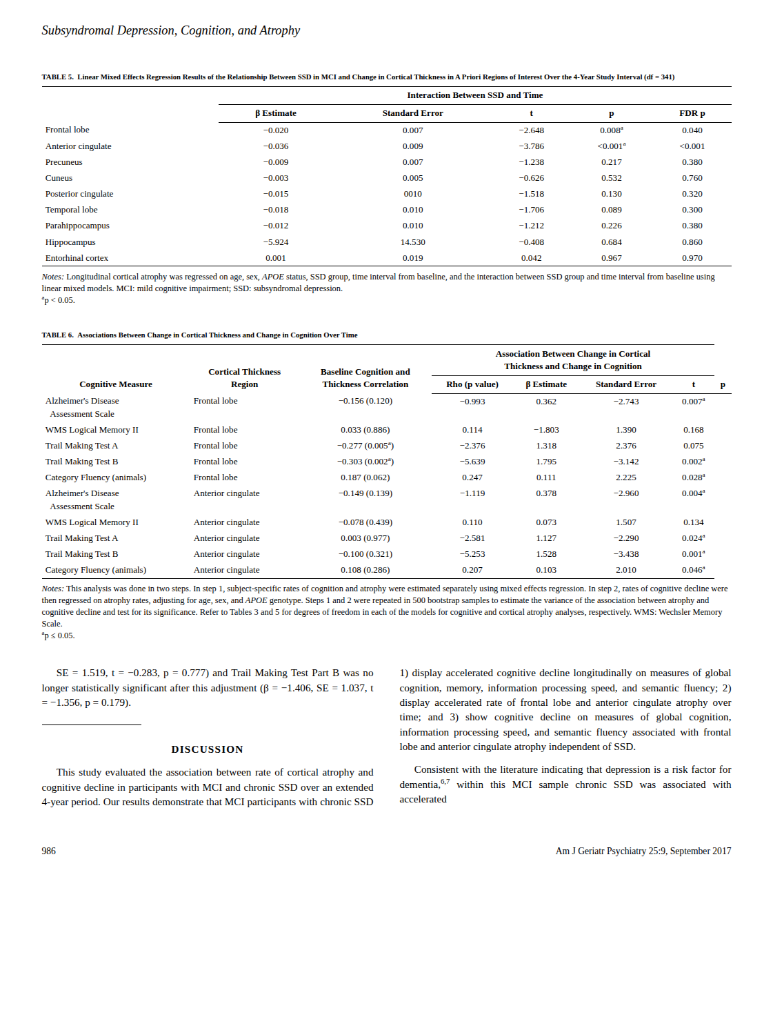Subsyndromal Depression, Cognition, and Atrophy
TABLE 5. Linear Mixed Effects Regression Results of the Relationship Between SSD in MCI and Change in Cortical Thickness in A Priori Regions of Interest Over the 4-Year Study Interval (df = 341)
| | Interaction Between SSD and Time |
| --- | --- |
| | β Estimate | Standard Error | t | p | FDR p |
| Frontal lobe | −0.020 | 0.007 | −2.648 | 0.008 a | 0.040 |
| Anterior cingulate | −0.036 | 0.009 | −3.786 | <0.001 a | <0.001 |
| Precuneus | −0.009 | 0.007 | −1.238 | 0.217 | 0.380 |
| Cuneus | −0.003 | 0.005 | −0.626 | 0.532 | 0.760 |
| Posterior cingulate | −0.015 | 0010 | −1.518 | 0.130 | 0.320 |
| Temporal lobe | −0.018 | 0.010 | −1.706 | 0.089 | 0.300 |
| Parahippocampus | −0.012 | 0.010 | −1.212 | 0.226 | 0.380 |
| Hippocampus | −5.924 | 14.530 | −0.408 | 0.684 | 0.860 |
| Entorhinal cortex | 0.001 | 0.019 | 0.042 | 0.967 | 0.970 |
Notes: Longitudinal cortical atrophy was regressed on age, sex, APOE status, SSD group, time interval from baseline, and the interaction between SSD group and time interval from baseline using linear mixed models. MCI: mild cognitive impairment; SSD: subsyndromal depression.
ap < 0.05.
TABLE 6. Associations Between Change in Cortical Thickness and Change in Cognition Over Time
| Cognitive Measure | Cortical Thickness Region | Baseline Cognition and Thickness Correlation | Association Between Change in Cortical Thickness and Change in Cognition |
| --- | --- | --- | --- |
| Rho (p value) | β Estimate | Standard Error | t | p |
| Alzheimer's Disease Assessment Scale | Frontal lobe | −0.156 (0.120) | −0.993 | 0.362 | −2.743 | 0.007 a |
| WMS Logical Memory II | Frontal lobe | 0.033 (0.886) | 0.114 | −1.803 | 1.390 | 0.168 |
| Trail Making Test A | Frontal lobe | −0.277 (0.005 a ) | −2.376 | 1.318 | 2.376 | 0.075 |
| Trail Making Test B | Frontal lobe | −0.303 (0.002 a ) | −5.639 | 1.795 | −3.142 | 0.002 a |
| Category Fluency (animals) | Frontal lobe | 0.187 (0.062) | 0.247 | 0.111 | 2.225 | 0.028 a |
| Alzheimer's Disease Assessment Scale | Anterior cingulate | −0.149 (0.139) | −1.119 | 0.378 | −2.960 | 0.004 a |
| WMS Logical Memory II | Anterior cingulate | −0.078 (0.439) | 0.110 | 0.073 | 1.507 | 0.134 |
| Trail Making Test A | Anterior cingulate | 0.003 (0.977) | −2.581 | 1.127 | −2.290 | 0.024 a |
| Trail Making Test B | Anterior cingulate | −0.100 (0.321) | −5.253 | 1.528 | −3.438 | 0.001 a |
| Category Fluency (animals) | Anterior cingulate | 0.108 (0.286) | 0.207 | 0.103 | 2.010 | 0.046 a |
Notes: This analysis was done in two steps. In step 1, subject-specific rates of cognition and atrophy were estimated separately using mixed effects regression. In step 2, rates of cognitive decline were then regressed on atrophy rates, adjusting for age, sex, and APOE genotype. Steps 1 and 2 were repeated in 500 bootstrap samples to estimate the variance of the association between atrophy and cognitive decline and test for its significance. Refer to Tables 3 and 5 for degrees of freedom in each of the models for cognitive and cortical atrophy analyses, respectively. WMS: Wechsler Memory Scale.
ap ≤ 0.05.
SE = 1.519, t = −0.283, p = 0.777) and Trail Making Test Part B was no longer statistically significant after this adjustment (β = −1.406, SE = 1.037, t = −1.356, p = 0.179).
DISCUSSION
This study evaluated the association between rate of cortical atrophy and cognitive decline in participants with MCI and chronic SSD over an extended 4-year period. Our results demonstrate that MCI participants with chronic SSD 1) display accelerated cognitive decline longitudinally on measures of global cognition, memory, information processing speed, and semantic fluency; 2) display accelerated rate of frontal lobe and anterior cingulate atrophy over time; and 3) show cognitive decline on measures of global cognition, information processing speed, and semantic fluency associated with frontal lobe and anterior cingulate atrophy independent of SSD.
Consistent with the literature indicating that depression is a risk factor for dementia,6,7 within this MCI sample chronic SSD was associated with accelerated
986 Am J Geriatr Psychiatry 25:9, September 2017